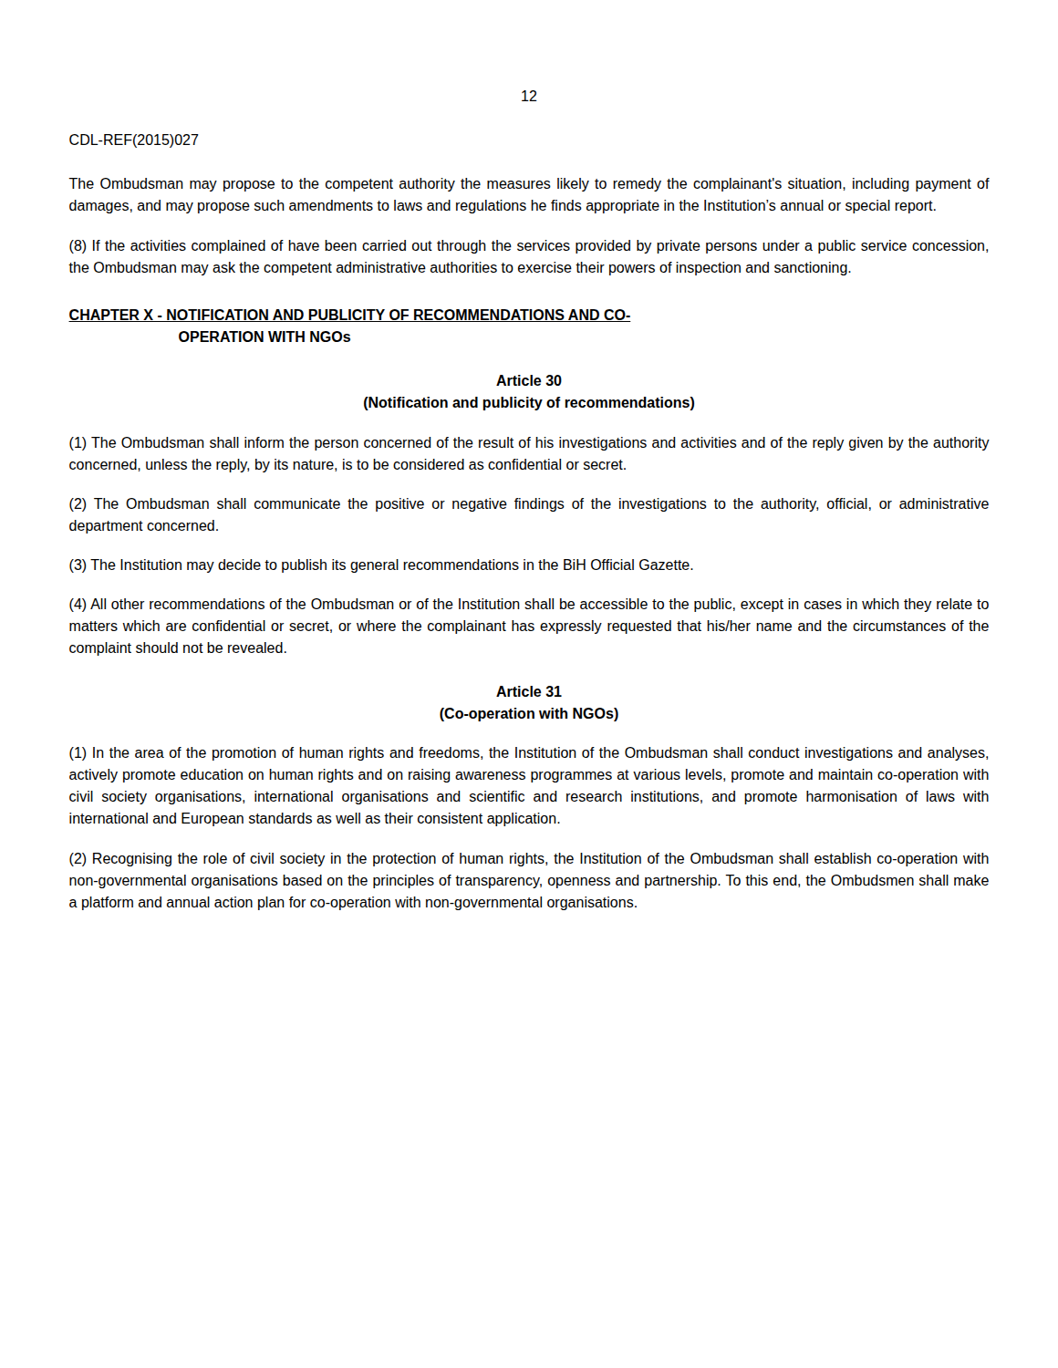12
CDL-REF(2015)027
The Ombudsman may propose to the competent authority the measures likely to remedy the complainant's situation, including payment of damages, and may propose such amendments to laws and regulations he finds appropriate in the Institution’s annual or special report.
(8) If the activities complained of have been carried out through the services provided by private persons under a public service concession, the Ombudsman may ask the competent administrative authorities to exercise their powers of inspection and sanctioning.
CHAPTER X - NOTIFICATION AND PUBLICITY OF RECOMMENDATIONS AND CO-
OPERATION WITH NGOs
Article 30(Notification and publicity of recommendations)
(1) The Ombudsman shall inform the person concerned of the result of his investigations and activities and of the reply given by the authority concerned, unless the reply, by its nature, is to be considered as confidential or secret.
(2) The Ombudsman shall communicate the positive or negative findings of the investigations to the authority, official, or administrative department concerned.
(3) The Institution may decide to publish its general recommendations in the BiH Official Gazette.
(4) All other recommendations of the Ombudsman or of the Institution shall be accessible to the public, except in cases in which they relate to matters which are confidential or secret, or where the complainant has expressly requested that his/her name and the circumstances of the complaint should not be revealed.
Article 31(Co-operation with NGOs)
(1) In the area of the promotion of human rights and freedoms, the Institution of the Ombudsman shall conduct investigations and analyses, actively promote education on human rights and on raising awareness programmes at various levels, promote and maintain co-operation with civil society organisations, international organisations and scientific and research institutions, and promote harmonisation of laws with international and European standards as well as their consistent application.
(2) Recognising the role of civil society in the protection of human rights, the Institution of the Ombudsman shall establish co-operation with non-governmental organisations based on the principles of transparency, openness and partnership. To this end, the Ombudsmen shall make a platform and annual action plan for co-operation with non-governmental organisations.